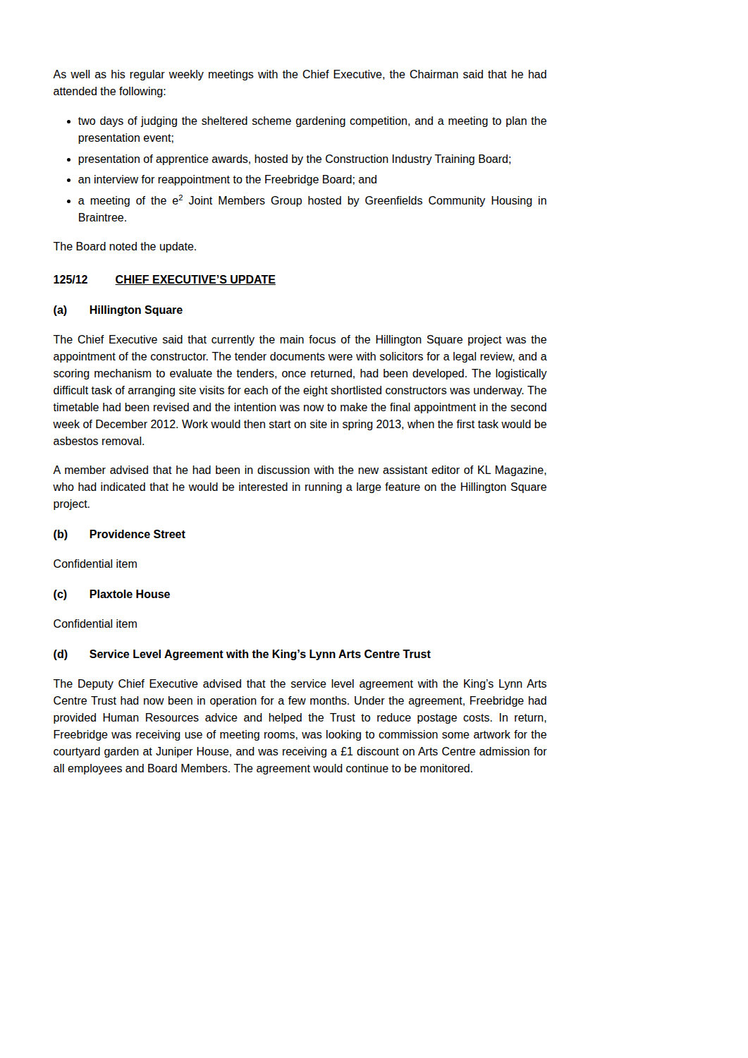As well as his regular weekly meetings with the Chief Executive, the Chairman said that he had attended the following:
two days of judging the sheltered scheme gardening competition, and a meeting to plan the presentation event;
presentation of apprentice awards, hosted by the Construction Industry Training Board;
an interview for reappointment to the Freebridge Board; and
a meeting of the e2 Joint Members Group hosted by Greenfields Community Housing in Braintree.
The Board noted the update.
125/12 CHIEF EXECUTIVE’S UPDATE
(a) Hillington Square
The Chief Executive said that currently the main focus of the Hillington Square project was the appointment of the constructor. The tender documents were with solicitors for a legal review, and a scoring mechanism to evaluate the tenders, once returned, had been developed. The logistically difficult task of arranging site visits for each of the eight shortlisted constructors was underway. The timetable had been revised and the intention was now to make the final appointment in the second week of December 2012. Work would then start on site in spring 2013, when the first task would be asbestos removal.
A member advised that he had been in discussion with the new assistant editor of KL Magazine, who had indicated that he would be interested in running a large feature on the Hillington Square project.
(b) Providence Street
Confidential item
(c) Plaxtole House
Confidential item
(d) Service Level Agreement with the King’s Lynn Arts Centre Trust
The Deputy Chief Executive advised that the service level agreement with the King’s Lynn Arts Centre Trust had now been in operation for a few months. Under the agreement, Freebridge had provided Human Resources advice and helped the Trust to reduce postage costs. In return, Freebridge was receiving use of meeting rooms, was looking to commission some artwork for the courtyard garden at Juniper House, and was receiving a £1 discount on Arts Centre admission for all employees and Board Members. The agreement would continue to be monitored.